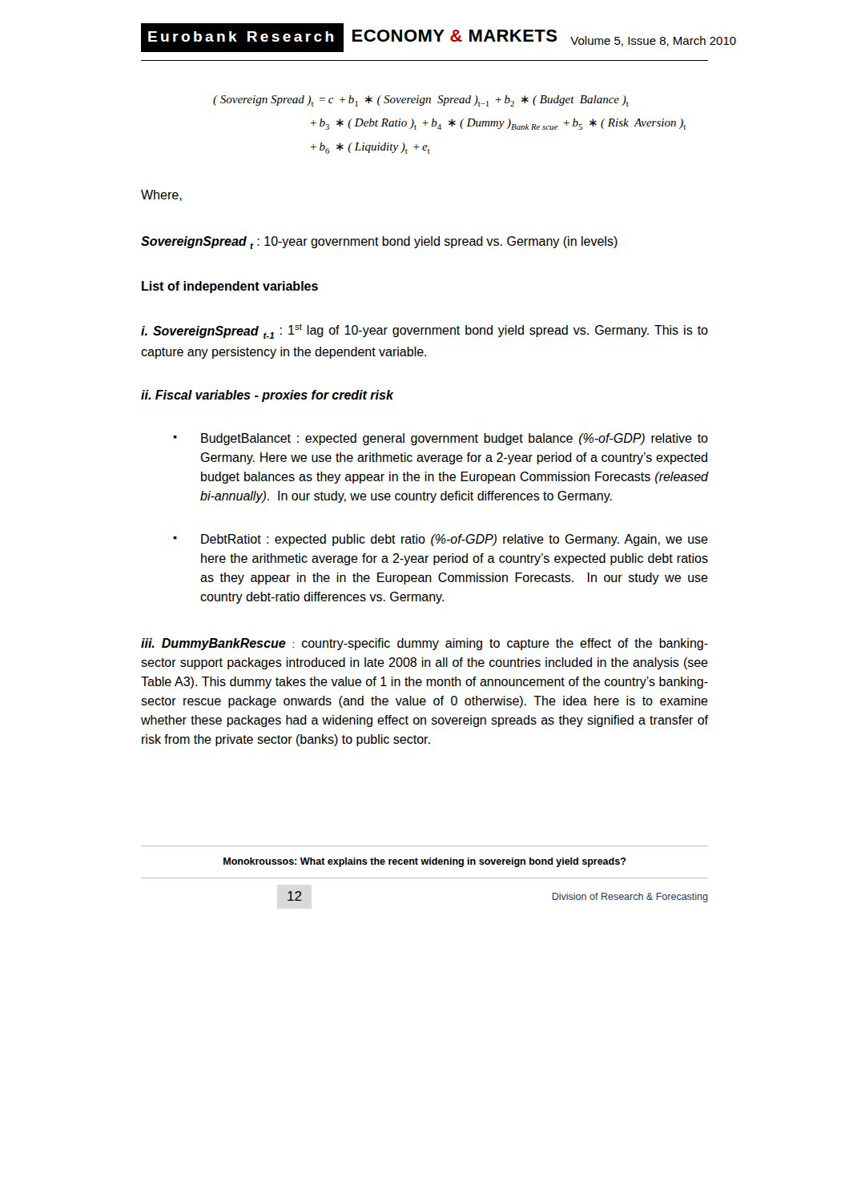Eurobank Research ECONOMY & MARKETS
Volume 5, Issue 8, March 2010
( Sovereign Spread ) t =c +b 1 ∗( Sovereign Spread ) t−1 +b 2 ∗( Budget Balance ) t
+b 3 ∗( Debt Ratio ) t +b 4 ∗( Dummy ) Bank Re scue +b 5 ∗( Risk Aversion ) t
+b 6 ∗( Liquidity ) t +et
Where,
SovereignSpread t : 10-year government bond yield spread vs. Germany (in levels)
List of independent variables
i. SovereignSpread t-1 : 1st lag of 10-year government bond yield spread vs. Germany. This is to capture any persistency in the dependent variable.
ii. Fiscal variables - proxies for credit risk
BudgetBalancet : expected general government budget balance (%-of-GDP) relative to Germany. Here we use the arithmetic average for a 2-year period of a country’s expected budget balances as they appear in the in the European Commission Forecasts (released bi-annually). In our study, we use country deficit differences to Germany.
DebtRatiot : expected public debt ratio (%-of-GDP) relative to Germany. Again, we use here the arithmetic average for a 2-year period of a country’s expected public debt ratios as they appear in the in the European Commission Forecasts. In our study we use country debt-ratio differences vs. Germany.
iii. DummyBankRescue : country-specific dummy aiming to capture the effect of the banking-sector support packages introduced in late 2008 in all of the countries included in the analysis (see Table A3). This dummy takes the value of 1 in the month of announcement of the country’s banking-sector rescue package onwards (and the value of 0 otherwise). The idea here is to examine whether these packages had a widening effect on sovereign spreads as they signified a transfer of risk from the private sector (banks) to public sector.
Monokroussos: What explains the recent widening in sovereign bond yield spreads?
12 Division of Research & Forecasting